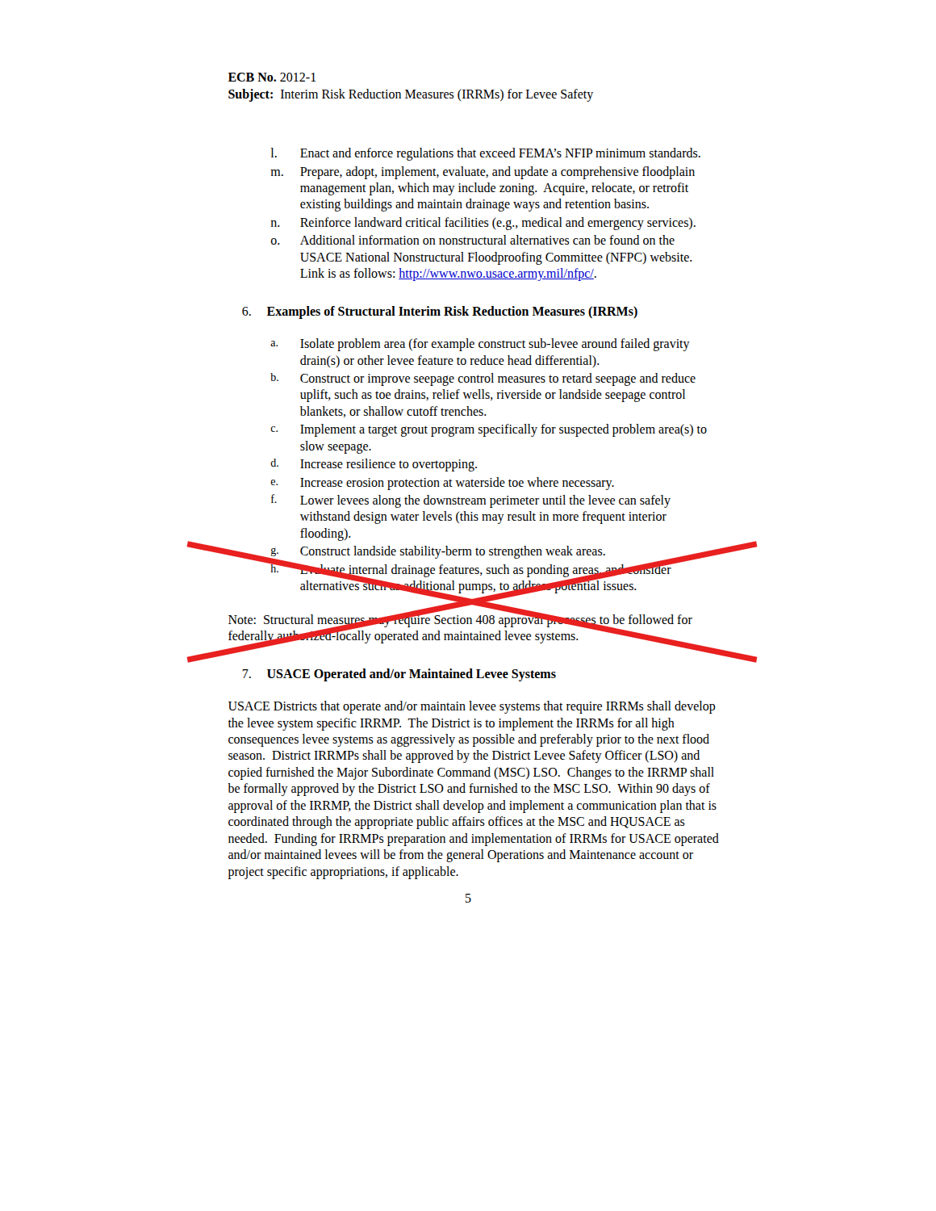ECB No. 2012-1
Subject: Interim Risk Reduction Measures (IRRMs) for Levee Safety
l. Enact and enforce regulations that exceed FEMA’s NFIP minimum standards.
m. Prepare, adopt, implement, evaluate, and update a comprehensive floodplain management plan, which may include zoning. Acquire, relocate, or retrofit existing buildings and maintain drainage ways and retention basins.
n. Reinforce landward critical facilities (e.g., medical and emergency services).
o. Additional information on nonstructural alternatives can be found on the USACE National Nonstructural Floodproofing Committee (NFPC) website. Link is as follows: http://www.nwo.usace.army.mil/nfpc/.
6. Examples of Structural Interim Risk Reduction Measures (IRRMs)
a. Isolate problem area (for example construct sub-levee around failed gravity drain(s) or other levee feature to reduce head differential).
b. Construct or improve seepage control measures to retard seepage and reduce uplift, such as toe drains, relief wells, riverside or landside seepage control blankets, or shallow cutoff trenches.
c. Implement a target grout program specifically for suspected problem area(s) to slow seepage.
d. Increase resilience to overtopping.
e. Increase erosion protection at waterside toe where necessary.
f. Lower levees along the downstream perimeter until the levee can safely withstand design water levels (this may result in more frequent interior flooding).
g. Construct landside stability-berm to strengthen weak areas.
h. Evaluate internal drainage features, such as ponding areas, and consider alternatives such as additional pumps, to address potential issues.
Note: Structural measures may require Section 408 approval processes to be followed for federally authorized-locally operated and maintained levee systems.
7. USACE Operated and/or Maintained Levee Systems
USACE Districts that operate and/or maintain levee systems that require IRRMs shall develop the levee system specific IRRMP. The District is to implement the IRRMs for all high consequences levee systems as aggressively as possible and preferably prior to the next flood season. District IRRMPs shall be approved by the District Levee Safety Officer (LSO) and copied furnished the Major Subordinate Command (MSC) LSO. Changes to the IRRMP shall be formally approved by the District LSO and furnished to the MSC LSO. Within 90 days of approval of the IRRMP, the District shall develop and implement a communication plan that is coordinated through the appropriate public affairs offices at the MSC and HQUSACE as needed. Funding for IRRMPs preparation and implementation of IRRMs for USACE operated and/or maintained levees will be from the general Operations and Maintenance account or project specific appropriations, if applicable.
5